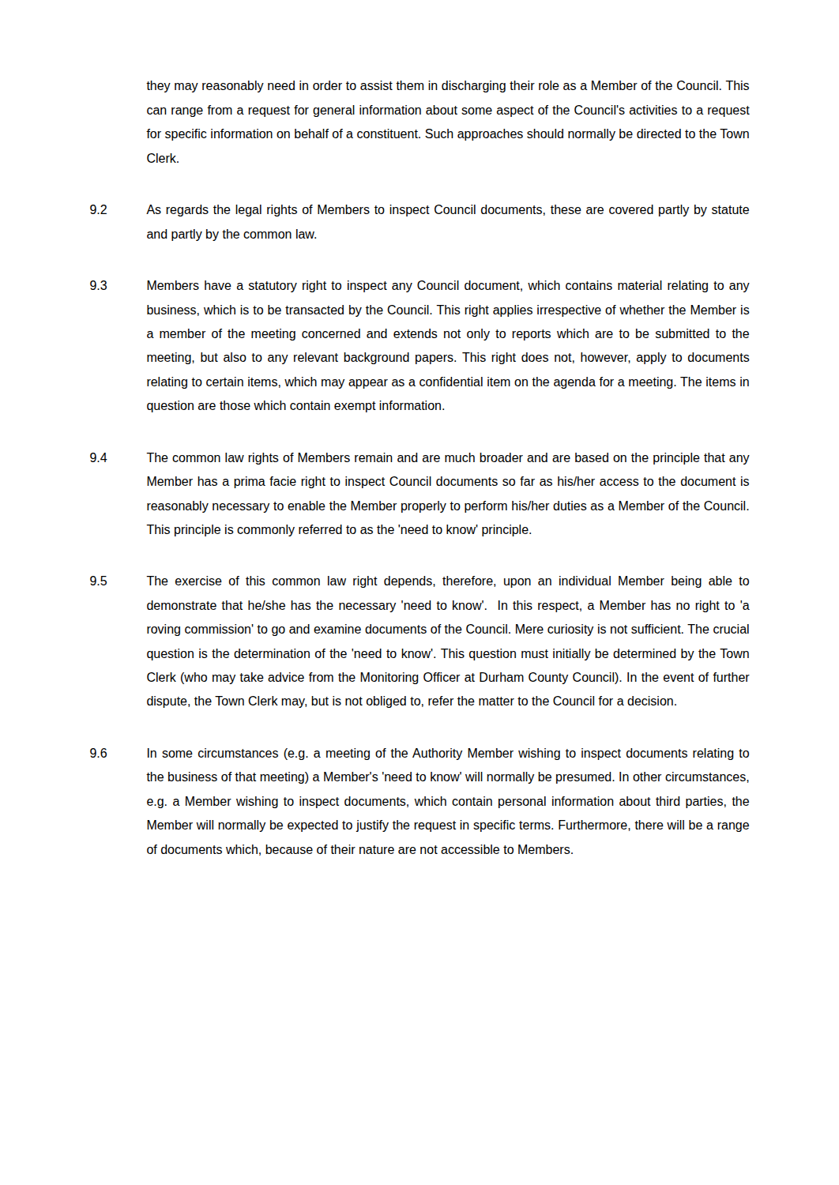they may reasonably need in order to assist them in discharging their role as a Member of the Council. This can range from a request for general information about some aspect of the Council's activities to a request for specific information on behalf of a constituent. Such approaches should normally be directed to the Town Clerk.
9.2
As regards the legal rights of Members to inspect Council documents, these are covered partly by statute and partly by the common law.
9.3
Members have a statutory right to inspect any Council document, which contains material relating to any business, which is to be transacted by the Council. This right applies irrespective of whether the Member is a member of the meeting concerned and extends not only to reports which are to be submitted to the meeting, but also to any relevant background papers. This right does not, however, apply to documents relating to certain items, which may appear as a confidential item on the agenda for a meeting. The items in question are those which contain exempt information.
9.4
The common law rights of Members remain and are much broader and are based on the principle that any Member has a prima facie right to inspect Council documents so far as his/her access to the document is reasonably necessary to enable the Member properly to perform his/her duties as a Member of the Council. This principle is commonly referred to as the 'need to know' principle.
9.5
The exercise of this common law right depends, therefore, upon an individual Member being able to demonstrate that he/she has the necessary 'need to know'. In this respect, a Member has no right to 'a roving commission' to go and examine documents of the Council. Mere curiosity is not sufficient. The crucial question is the determination of the 'need to know'. This question must initially be determined by the Town Clerk (who may take advice from the Monitoring Officer at Durham County Council). In the event of further dispute, the Town Clerk may, but is not obliged to, refer the matter to the Council for a decision.
9.6
In some circumstances (e.g. a meeting of the Authority Member wishing to inspect documents relating to the business of that meeting) a Member's 'need to know' will normally be presumed. In other circumstances, e.g. a Member wishing to inspect documents, which contain personal information about third parties, the Member will normally be expected to justify the request in specific terms. Furthermore, there will be a range of documents which, because of their nature are not accessible to Members.